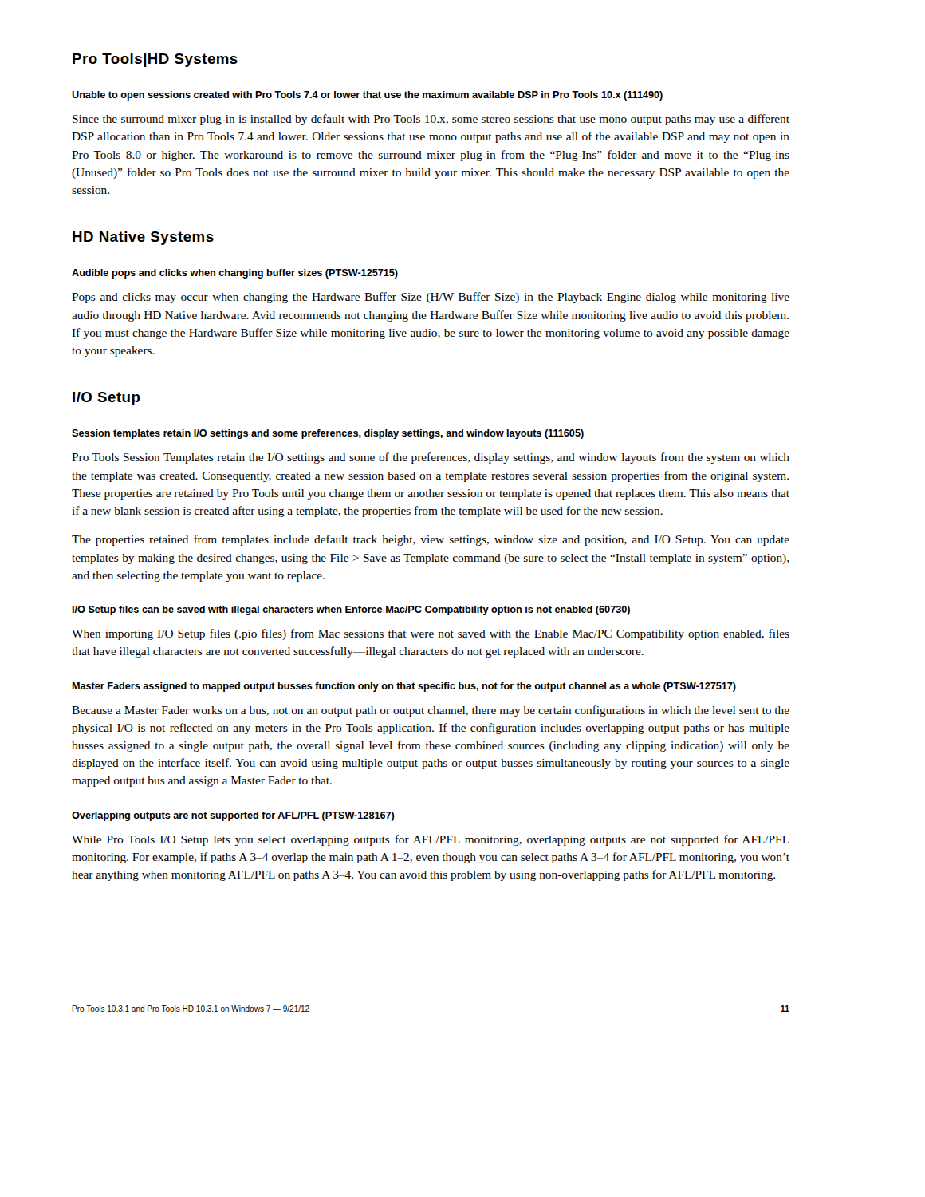Pro Tools|HD Systems
Unable to open sessions created with Pro Tools 7.4 or lower that use the maximum available DSP in Pro Tools 10.x (111490)
Since the surround mixer plug-in is installed by default with Pro Tools 10.x, some stereo sessions that use mono output paths may use a different DSP allocation than in Pro Tools 7.4 and lower. Older sessions that use mono output paths and use all of the available DSP and may not open in Pro Tools 8.0 or higher. The workaround is to remove the surround mixer plug-in from the “Plug-Ins” folder and move it to the “Plug-ins (Unused)” folder so Pro Tools does not use the surround mixer to build your mixer. This should make the necessary DSP available to open the session.
HD Native Systems
Audible pops and clicks when changing buffer sizes (PTSW-125715)
Pops and clicks may occur when changing the Hardware Buffer Size (H/W Buffer Size) in the Playback Engine dialog while monitoring live audio through HD Native hardware. Avid recommends not changing the Hardware Buffer Size while monitoring live audio to avoid this problem. If you must change the Hardware Buffer Size while monitoring live audio, be sure to lower the monitoring volume to avoid any possible damage to your speakers.
I/O Setup
Session templates retain I/O settings and some preferences, display settings, and window layouts (111605)
Pro Tools Session Templates retain the I/O settings and some of the preferences, display settings, and window layouts from the system on which the template was created. Consequently, created a new session based on a template restores several session properties from the original system. These properties are retained by Pro Tools until you change them or another session or template is opened that replaces them. This also means that if a new blank session is created after using a template, the properties from the template will be used for the new session.
The properties retained from templates include default track height, view settings, window size and position, and I/O Setup. You can update templates by making the desired changes, using the File > Save as Template command (be sure to select the “Install template in system” option), and then selecting the template you want to replace.
I/O Setup files can be saved with illegal characters when Enforce Mac/PC Compatibility option is not enabled (60730)
When importing I/O Setup files (.pio files) from Mac sessions that were not saved with the Enable Mac/PC Compatibility option enabled, files that have illegal characters are not converted successfully—illegal characters do not get replaced with an underscore.
Master Faders assigned to mapped output busses function only on that specific bus, not for the output channel as a whole (PTSW-127517)
Because a Master Fader works on a bus, not on an output path or output channel, there may be certain configurations in which the level sent to the physical I/O is not reflected on any meters in the Pro Tools application. If the configuration includes overlapping output paths or has multiple busses assigned to a single output path, the overall signal level from these combined sources (including any clipping indication) will only be displayed on the interface itself. You can avoid using multiple output paths or output busses simultaneously by routing your sources to a single mapped output bus and assign a Master Fader to that.
Overlapping outputs are not supported for AFL/PFL (PTSW-128167)
While Pro Tools I/O Setup lets you select overlapping outputs for AFL/PFL monitoring, overlapping outputs are not supported for AFL/PFL monitoring. For example, if paths A 3–4 overlap the main path A 1–2, even though you can select paths A 3–4 for AFL/PFL monitoring, you won’t hear anything when monitoring AFL/PFL on paths A 3–4. You can avoid this problem by using non-overlapping paths for AFL/PFL monitoring.
Pro Tools 10.3.1 and Pro Tools HD 10.3.1 on Windows 7 — 9/21/12 11